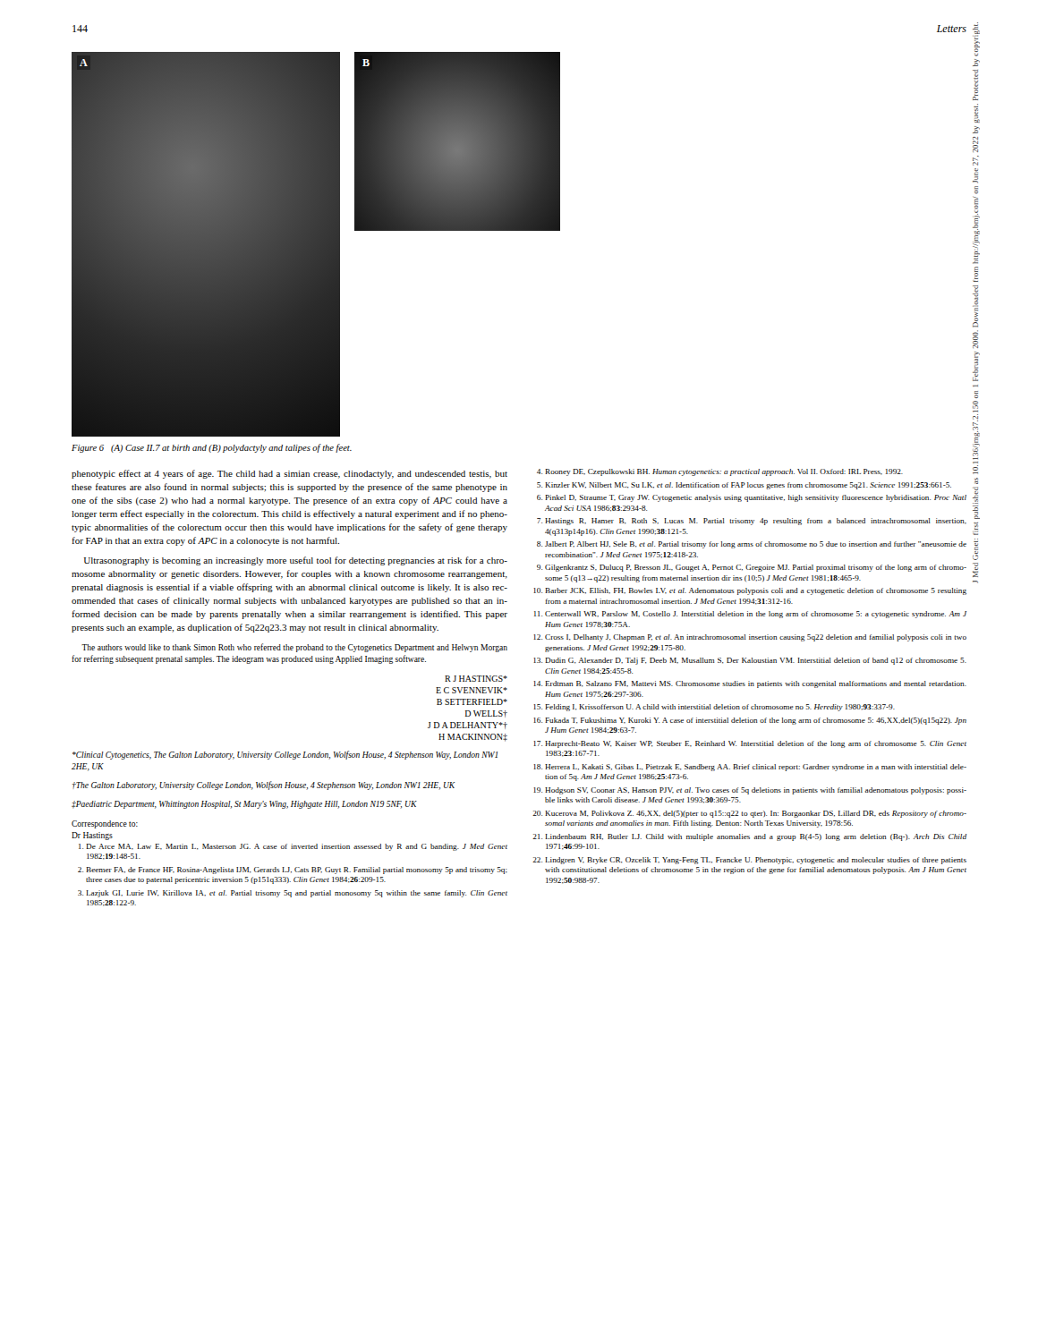J Med Genet: first published as 10.1136/jmg.37.2.150 on 1 February 2000. Downloaded from http://jmg.bmj.com/ on June 27, 2022 by guest. Protected by copyright.
144 Letters
A
B
Figure 6 (A) Case II.7 at birth and (B) polydactyly and talipes of the feet.
phenotypic effect at 4 years of age. The child had a simian crease, clinodactyly, and undescended testis, but these features are also found in normal subjects; this is supported by the presence of the same phenotype in one of the sibs (case 2) who had a normal karyotype. The presence of an extra copy of APC could have a longer term effect especially in the colorectum. This child is effectively a natural experiment and if no phenotypic abnormalities of the colorectum occur then this would have implications for the safety of gene therapy for FAP in that an extra copy of APC in a colonocyte is not harmful.
Ultrasonography is becoming an increasingly more useful tool for detecting pregnancies at risk for a chromosome abnormality or genetic disorders. However, for couples with a known chromosome rearrangement, prenatal diagnosis is essential if a viable offspring with an abnormal clinical outcome is likely. It is also recommended that cases of clinically normal subjects with unbalanced karyotypes are published so that an informed decision can be made by parents prenatally when a similar rearrangement is identified. This paper presents such an example, as duplication of 5q22q23.3 may not result in clinical abnormality.
The authors would like to thank Simon Roth who referred the proband to the Cytogenetics Department and Helwyn Morgan for referring subsequent prenatal samples. The ideogram was produced using Applied Imaging software.
R J HASTINGS*
E C SVENNEVIK*
B SETTERFIELD*
D WELLS†
J D A DELHANTY*†
H MACKINNON‡
*Clinical Cytogenetics, The Galton Laboratory, University College London, Wolfson House, 4 Stephenson Way, London NW1 2HE, UK
†The Galton Laboratory, University College London, Wolfson House, 4 Stephenson Way, London NW1 2HE, UK
‡Paediatric Department, Whittington Hospital, St Mary's Wing, Highgate Hill, London N19 5NF, UK
Correspondence to:
Dr Hastings
De Arce MA, Law E, Martin L, Masterson JG. A case of inverted insertion assessed by R and G banding. J Med Genet 1982;19:148-51.
Beemer FA, de France HF, Rosina-Angelista IJM, Gerards LJ, Cats BP, Guyt R. Familial partial monosomy 5p and trisomy 5q; three cases due to paternal pericentric inversion 5 (p151q333). Clin Genet 1984;26:209-15.
Lazjuk GI, Lurie IW, Kirillova IA, et al. Partial trisomy 5q and partial monosomy 5q within the same family. Clin Genet 1985;28:122-9.
Rooney DE, Czepulkowski BH. Human cytogenetics: a practical approach. Vol II. Oxford: IRL Press, 1992.
Kinzler KW, Nilbert MC, Su LK, et al. Identification of FAP locus genes from chromosome 5q21. Science 1991;253:661-5.
Pinkel D, Straume T, Gray JW. Cytogenetic analysis using quantitative, high sensitivity fluorescence hybridisation. Proc Natl Acad Sci USA 1986;83:2934-8.
Hastings R, Hamer B, Roth S, Lucas M. Partial trisomy 4p resulting from a balanced intrachromosomal insertion, 4(q313p14p16). Clin Genet 1990;38:121-5.
Jalbert P, Albert HJ, Sele B, et al. Partial trisomy for long arms of chromosome no 5 due to insertion and further "aneusomie de recombination". J Med Genet 1975;12:418-23.
Gilgenkrantz S, Dulucq P, Bresson JL, Gouget A, Pernot C, Gregoire MJ. Partial proximal trisomy of the long arm of chromosome 5 (q13→q22) resulting from maternal insertion dir ins (10;5) J Med Genet 1981;18:465-9.
Barber JCK, Ellish, FH, Bowles LV, et al. Adenomatous polyposis coli and a cytogenetic deletion of chromosome 5 resulting from a maternal intrachromosomal insertion. J Med Genet 1994;31:312-16.
Centerwall WR, Parslow M, Costello J. Interstitial deletion in the long arm of chromosome 5: a cytogenetic syndrome. Am J Hum Genet 1978;30:75A.
Cross I, Delhanty J, Chapman P, et al. An intrachromosomal insertion causing 5q22 deletion and familial polyposis coli in two generations. J Med Genet 1992;29:175-80.
Dudin G, Alexander D, Talj F, Deeb M, Musallum S, Der Kaloustian VM. Interstitial deletion of band q12 of chromosome 5. Clin Genet 1984;25:455-8.
Erdtman B, Salzano FM, Mattevi MS. Chromosome studies in patients with congenital malformations and mental retardation. Hum Genet 1975;26:297-306.
Felding I, Krissofferson U. A child with interstitial deletion of chromosome no 5. Heredity 1980;93:337-9.
Fukada T, Fukushima Y, Kuroki Y. A case of interstitial deletion of the long arm of chromosome 5: 46,XX,del(5)(q15q22). Jpn J Hum Genet 1984;29:63-7.
Harprecht-Beato W, Kaiser WP, Steuber E, Reinhard W. Interstitial deletion of the long arm of chromosome 5. Clin Genet 1983;23:167-71.
Herrera L, Kakati S, Gibas L, Pietrzak E, Sandberg AA. Brief clinical report: Gardner syndrome in a man with interstitial deletion of 5q. Am J Med Genet 1986;25:473-6.
Hodgson SV, Coonar AS, Hanson PJV, et al. Two cases of 5q deletions in patients with familial adenomatous polyposis: possible links with Caroli disease. J Med Genet 1993;30:369-75.
Kucerova M, Polivkova Z. 46,XX, del(5)(pter to q15::q22 to qter). In: Borgaonkar DS, Lillard DR, eds Repository of chromosomal variants and anomalies in man. Fifth listing. Denton: North Texas University, 1978:56.
Lindenbaum RH, Butler LJ. Child with multiple anomalies and a group B(4-5) long arm deletion (Bq-). Arch Dis Child 1971;46:99-101.
Lindgren V, Bryke CR, Ozcelik T, Yang-Feng TL, Francke U. Phenotypic, cytogenetic and molecular studies of three patients with constitutional deletions of chromosome 5 in the region of the gene for familial adenomatous polyposis. Am J Hum Genet 1992;50:988-97.